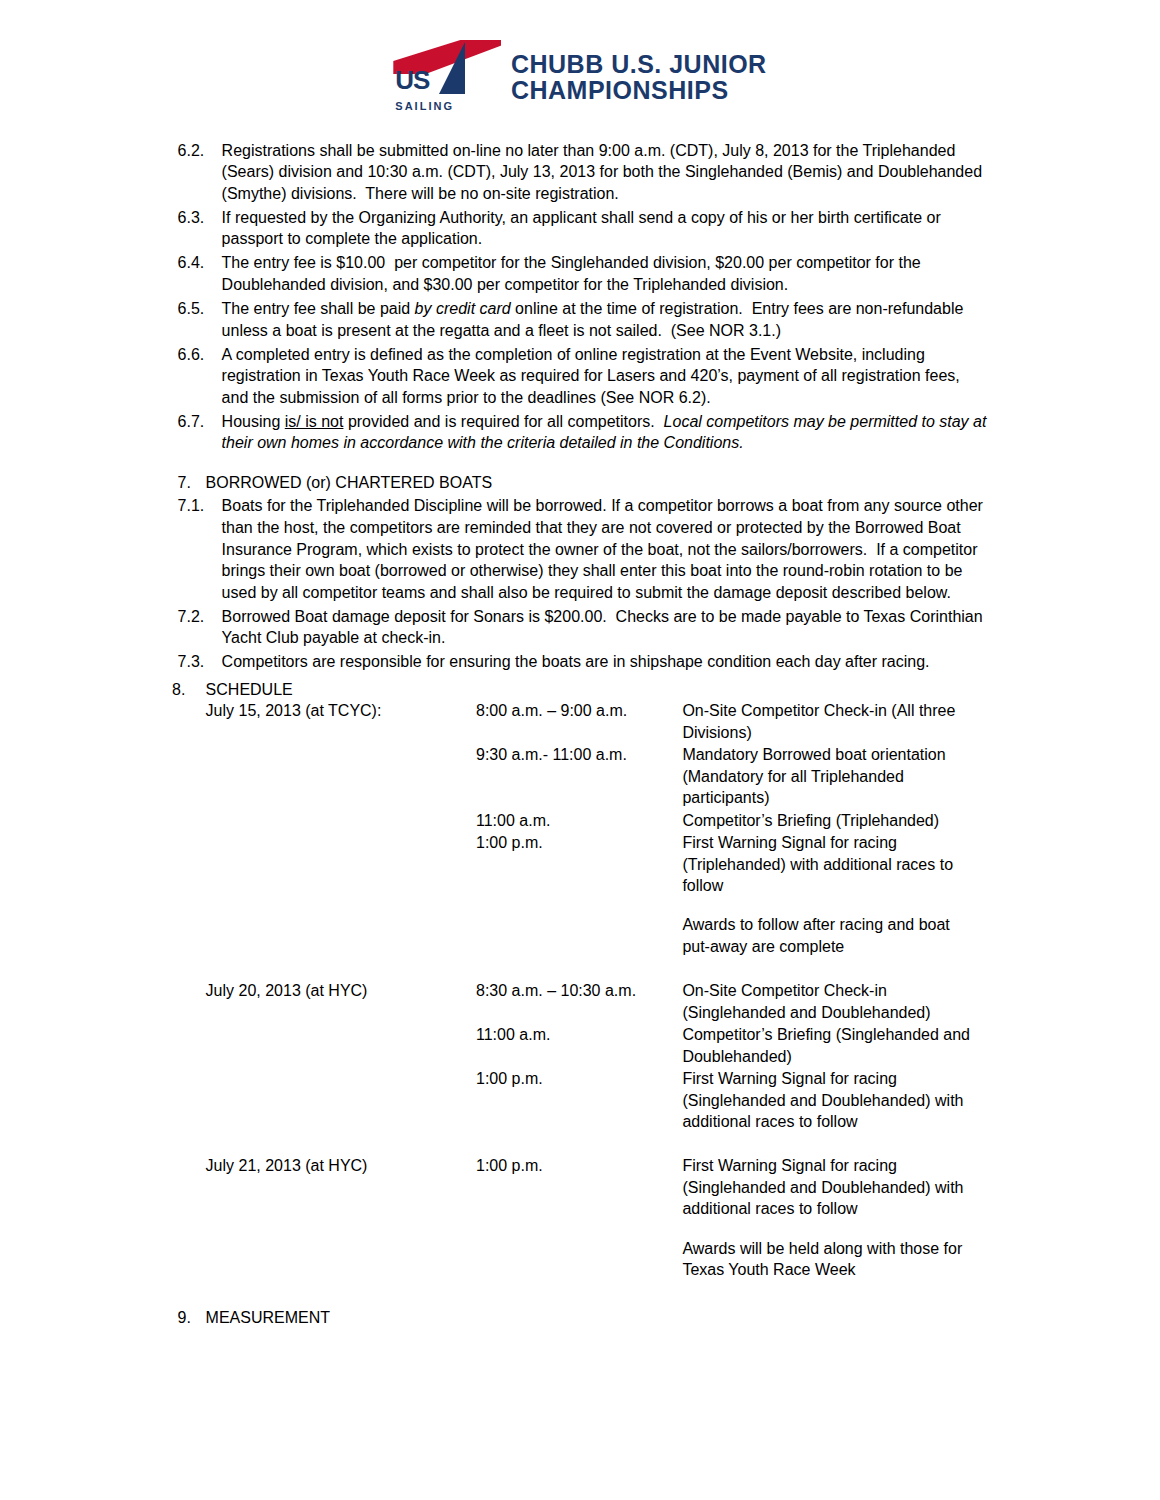US
SAILING
CHUBB U.S. JUNIOR
CHAMPIONSHIPS
6.2. Registrations shall be submitted on-line no later than 9:00 a.m. (CDT), July 8, 2013 for the Triplehanded (Sears) division and 10:30 a.m. (CDT), July 13, 2013 for both the Singlehanded (Bemis) and Doublehanded (Smythe) divisions. There will be no on-site registration.
6.3. If requested by the Organizing Authority, an applicant shall send a copy of his or her birth certificate or passport to complete the application.
6.4. The entry fee is $10.00 per competitor for the Singlehanded division, $20.00 per competitor for the Doublehanded division, and $30.00 per competitor for the Triplehanded division.
6.5. The entry fee shall be paid by credit card online at the time of registration. Entry fees are non-refundable unless a boat is present at the regatta and a fleet is not sailed. (See NOR 3.1.)
6.6. A completed entry is defined as the completion of online registration at the Event Website, including registration in Texas Youth Race Week as required for Lasers and 420’s, payment of all registration fees, and the submission of all forms prior to the deadlines (See NOR 6.2).
6.7. Housing is/ is not provided and is required for all competitors. Local competitors may be permitted to stay at their own homes in accordance with the criteria detailed in the Conditions.
7. BORROWED (or) CHARTERED BOATS
7.1. Boats for the Triplehanded Discipline will be borrowed. If a competitor borrows a boat from any source other than the host, the competitors are reminded that they are not covered or protected by the Borrowed Boat Insurance Program, which exists to protect the owner of the boat, not the sailors/borrowers. If a competitor brings their own boat (borrowed or otherwise) they shall enter this boat into the round-robin rotation to be used by all competitor teams and shall also be required to submit the damage deposit described below.
7.2. Borrowed Boat damage deposit for Sonars is $200.00. Checks are to be made payable to Texas Corinthian Yacht Club payable at check-in.
7.3. Competitors are responsible for ensuring the boats are in shipshape condition each day after racing.
8.
SCHEDULE
| July 15, 2013 (at TCYC): | 8:00 a.m. – 9:00 a.m. | On-Site Competitor Check-in (All three Divisions) |
| | 9:30 a.m.- 11:00 a.m. | Mandatory Borrowed boat orientation (Mandatory for all Triplehanded participants) |
| | 11:00 a.m. | Competitor’s Briefing (Triplehanded) |
| | 1:00 p.m. | First Warning Signal for racing (Triplehanded) with additional races to follow |
| | | Awards to follow after racing and boat put-away are complete |
| July 20, 2013 (at HYC) | 8:30 a.m. – 10:30 a.m. | On-Site Competitor Check-in (Singlehanded and Doublehanded) |
| | 11:00 a.m. | Competitor’s Briefing (Singlehanded and Doublehanded) |
| | 1:00 p.m. | First Warning Signal for racing (Singlehanded and Doublehanded) with additional races to follow |
| July 21, 2013 (at HYC) | 1:00 p.m. | First Warning Signal for racing (Singlehanded and Doublehanded) with additional races to follow |
| | | Awards will be held along with those for Texas Youth Race Week |
9. MEASUREMENT